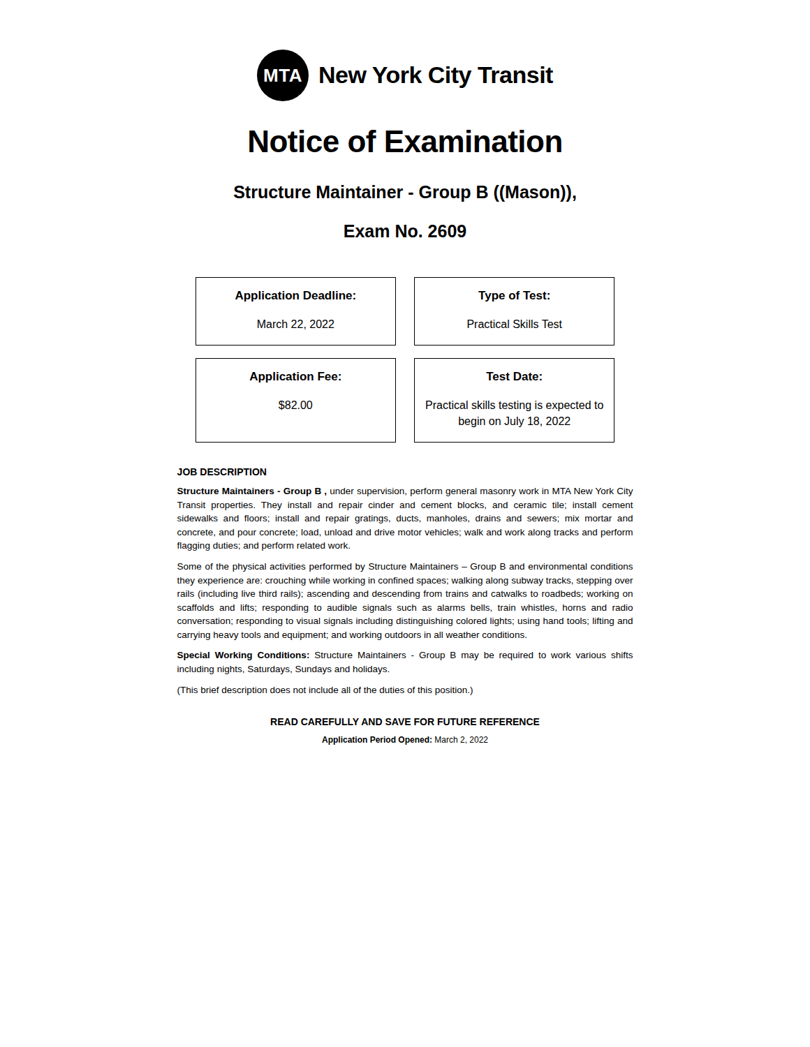MTA New York City Transit
Notice of Examination
Structure Maintainer - Group B ((Mason)),
Exam No. 2609
| Application Deadline: March 22, 2022 | Type of Test: Practical Skills Test |
| Application Fee: $82.00 | Test Date: Practical skills testing is expected to begin on July 18, 2022 |
JOB DESCRIPTION
Structure Maintainers - Group B , under supervision, perform general masonry work in MTA New York City Transit properties. They install and repair cinder and cement blocks, and ceramic tile; install cement sidewalks and floors; install and repair gratings, ducts, manholes, drains and sewers; mix mortar and concrete, and pour concrete; load, unload and drive motor vehicles; walk and work along tracks and perform flagging duties; and perform related work.
Some of the physical activities performed by Structure Maintainers – Group B and environmental conditions they experience are: crouching while working in confined spaces; walking along subway tracks, stepping over rails (including live third rails); ascending and descending from trains and catwalks to roadbeds; working on scaffolds and lifts; responding to audible signals such as alarms bells, train whistles, horns and radio conversation; responding to visual signals including distinguishing colored lights; using hand tools; lifting and carrying heavy tools and equipment; and working outdoors in all weather conditions.
Special Working Conditions: Structure Maintainers - Group B may be required to work various shifts including nights, Saturdays, Sundays and holidays.
(This brief description does not include all of the duties of this position.)
READ CAREFULLY AND SAVE FOR FUTURE REFERENCE
Application Period Opened: March 2, 2022